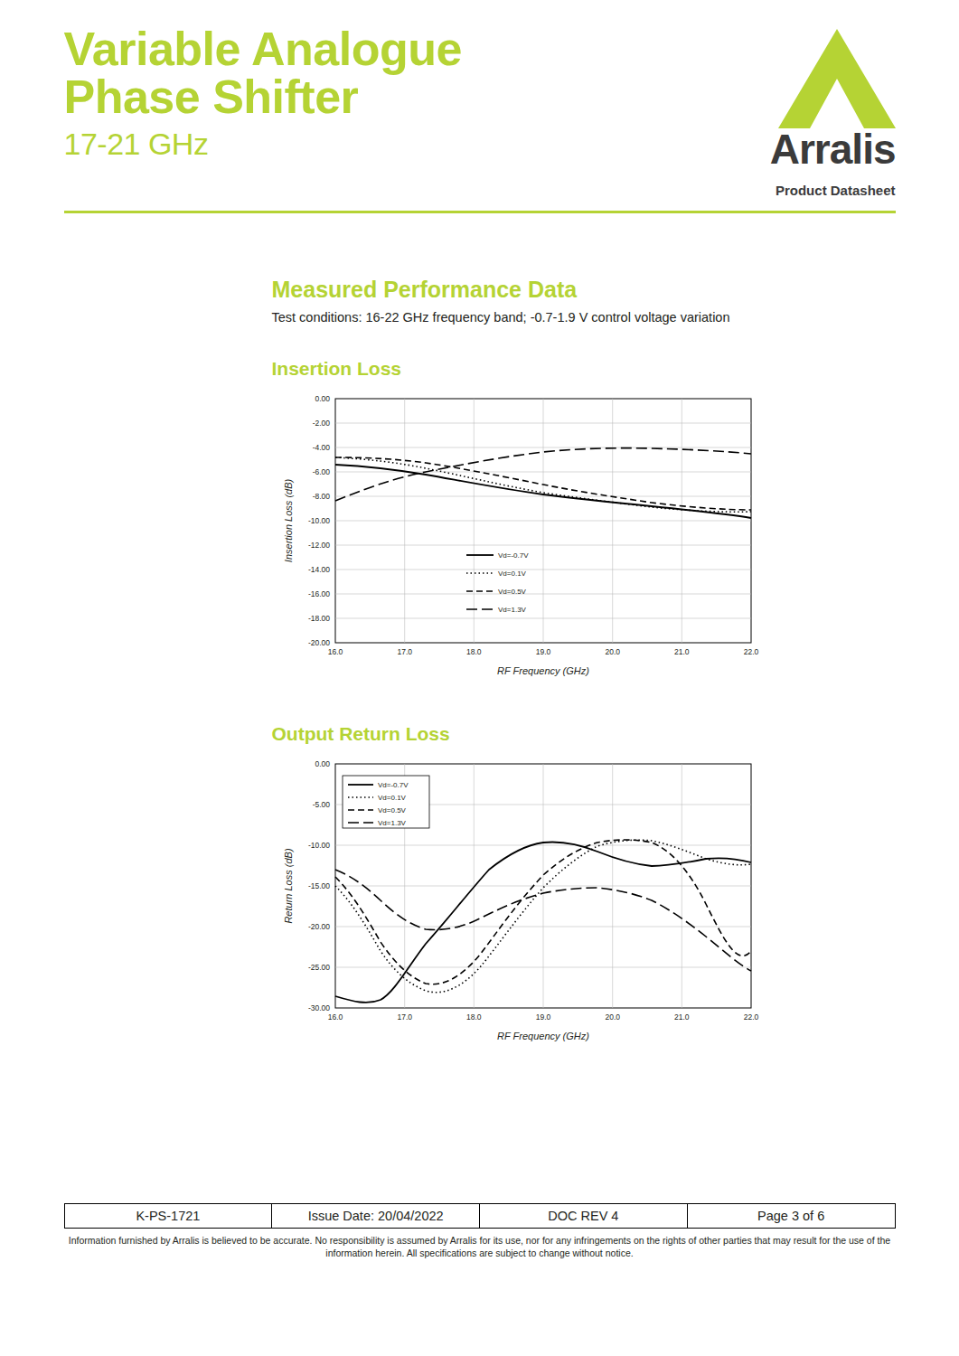Variable Analogue
Phase Shifter
17-21 GHz
Arralis
Product Datasheet
Measured Performance Data
Test conditions: 16-22 GHz frequency band; -0.7-1.9 V control voltage variation
Insertion Loss
0.00 -2.00 -4.00 -6.00 -8.00 -10.00 -12.00 -14.00 -16.00 -18.00 -20.00 16.0 17.0 18.0 19.0 20.0 21.0 22.0 RF Frequency (GHz) Insertion Loss (dB) Vd=-0.7V Vd=0.1V Vd=0.5V Vd=1.3V
Output Return Loss
0.00 -5.00 -10.00 -15.00 -20.00 -25.00 -30.00 16.0 17.0 18.0 19.0 20.0 21.0 22.0 RF Frequency (GHz) Return Loss (dB) Vd=-0.7V Vd=0.1V Vd=0.5V Vd=1.3V
| K-PS-1721 | Issue Date: 20/04/2022 | DOC REV 4 | Page 3 of 6 |
Information furnished by Arralis is believed to be accurate. No responsibility is assumed by Arralis for its use, nor for any infringements on the rights of other parties that may result for the use of the information herein. All specifications are subject to change without notice.